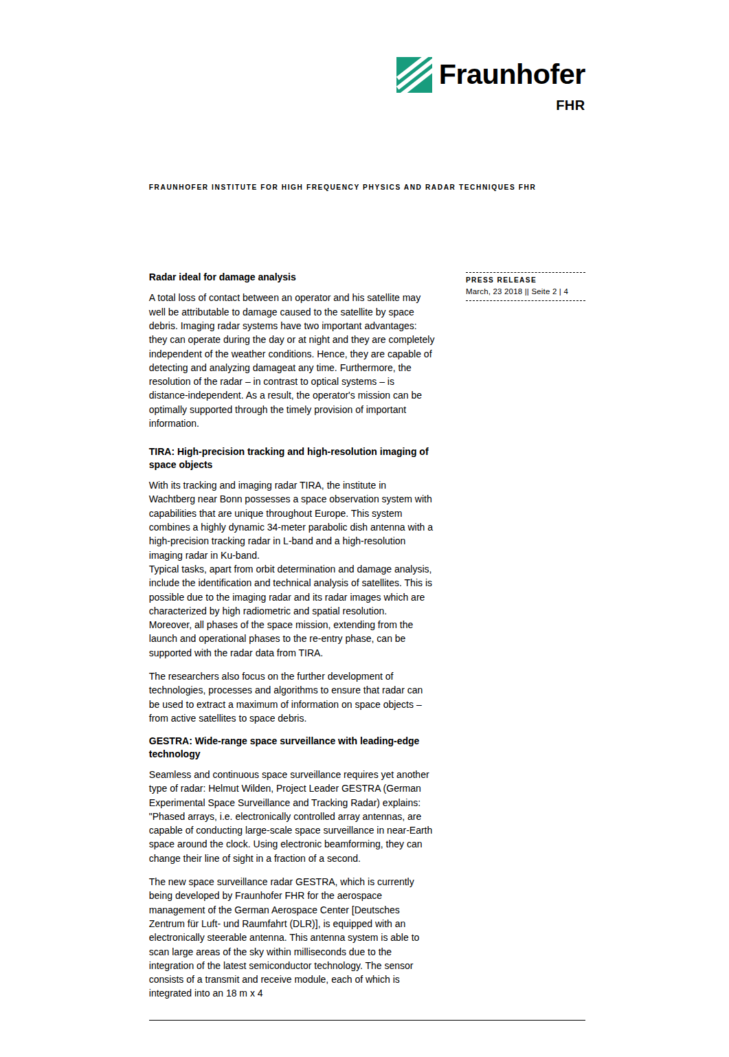Fraunhofer
FHR
FRAUNHOFER INSTITUTE FOR HIGH FREQUENCY PHYSICS AND RADAR TECHNIQUES FHR
Radar ideal for damage analysis
A total loss of contact between an operator and his satellite may well be attributable to damage caused to the satellite by space debris. Imaging radar systems have two important advantages: they can operate during the day or at night and they are completely independent of the weather conditions. Hence, they are capable of detecting and analyzing damageat any time. Furthermore, the resolution of the radar – in contrast to optical systems – is distance-independent. As a result, the operator's mission can be optimally supported through the timely provision of important information.
TIRA: High-precision tracking and high-resolution imaging of space objects
With its tracking and imaging radar TIRA, the institute in Wachtberg near Bonn possesses a space observation system with capabilities that are unique throughout Europe. This system combines a highly dynamic 34-meter parabolic dish antenna with a high-precision tracking radar in L-band and a high-resolution imaging radar in Ku-band.
Typical tasks, apart from orbit determination and damage analysis, include the identification and technical analysis of satellites. This is possible due to the imaging radar and its radar images which are characterized by high radiometric and spatial resolution.
Moreover, all phases of the space mission, extending from the launch and operational phases to the re-entry phase, can be supported with the radar data from TIRA.
The researchers also focus on the further development of technologies, processes and algorithms to ensure that radar can be used to extract a maximum of information on space objects – from active satellites to space debris.
GESTRA: Wide-range space surveillance with leading-edge technology
Seamless and continuous space surveillance requires yet another type of radar: Helmut Wilden, Project Leader GESTRA (German Experimental Space Surveillance and Tracking Radar) explains: "Phased arrays, i.e. electronically controlled array antennas, are capable of conducting large-scale space surveillance in near-Earth space around the clock. Using electronic beamforming, they can change their line of sight in a fraction of a second.
The new space surveillance radar GESTRA, which is currently being developed by Fraunhofer FHR for the aerospace management of the German Aerospace Center [Deutsches Zentrum für Luft- und Raumfahrt (DLR)], is equipped with an electronically steerable antenna. This antenna system is able to scan large areas of the sky within milliseconds due to the integration of the latest semiconductor technology. The sensor consists of a transmit and receive module, each of which is integrated into an 18 m x 4
PRESS RELEASE
March, 23 2018 || Seite 2 | 4